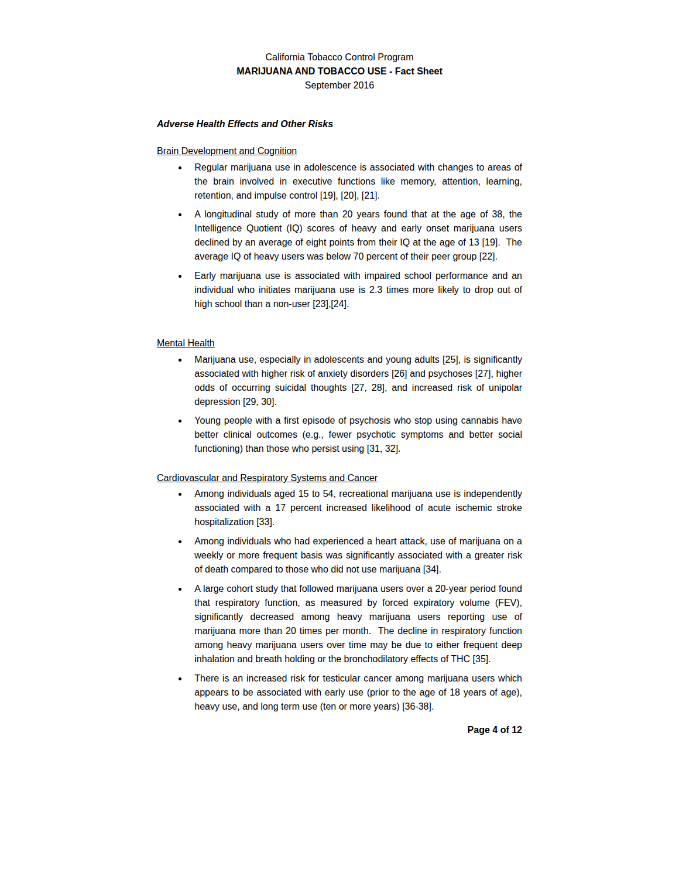California Tobacco Control Program
MARIJUANA AND TOBACCO USE - Fact Sheet
September 2016
Adverse Health Effects and Other Risks
Brain Development and Cognition
Regular marijuana use in adolescence is associated with changes to areas of the brain involved in executive functions like memory, attention, learning, retention, and impulse control [19], [20], [21].
A longitudinal study of more than 20 years found that at the age of 38, the Intelligence Quotient (IQ) scores of heavy and early onset marijuana users declined by an average of eight points from their IQ at the age of 13 [19]. The average IQ of heavy users was below 70 percent of their peer group [22].
Early marijuana use is associated with impaired school performance and an individual who initiates marijuana use is 2.3 times more likely to drop out of high school than a non-user [23],[24].
Mental Health
Marijuana use, especially in adolescents and young adults [25], is significantly associated with higher risk of anxiety disorders [26] and psychoses [27], higher odds of occurring suicidal thoughts [27, 28], and increased risk of unipolar depression [29, 30].
Young people with a first episode of psychosis who stop using cannabis have better clinical outcomes (e.g., fewer psychotic symptoms and better social functioning) than those who persist using [31, 32].
Cardiovascular and Respiratory Systems and Cancer
Among individuals aged 15 to 54, recreational marijuana use is independently associated with a 17 percent increased likelihood of acute ischemic stroke hospitalization [33].
Among individuals who had experienced a heart attack, use of marijuana on a weekly or more frequent basis was significantly associated with a greater risk of death compared to those who did not use marijuana [34].
A large cohort study that followed marijuana users over a 20-year period found that respiratory function, as measured by forced expiratory volume (FEV), significantly decreased among heavy marijuana users reporting use of marijuana more than 20 times per month. The decline in respiratory function among heavy marijuana users over time may be due to either frequent deep inhalation and breath holding or the bronchodilatory effects of THC [35].
There is an increased risk for testicular cancer among marijuana users which appears to be associated with early use (prior to the age of 18 years of age), heavy use, and long term use (ten or more years) [36-38].
Page 4 of 12